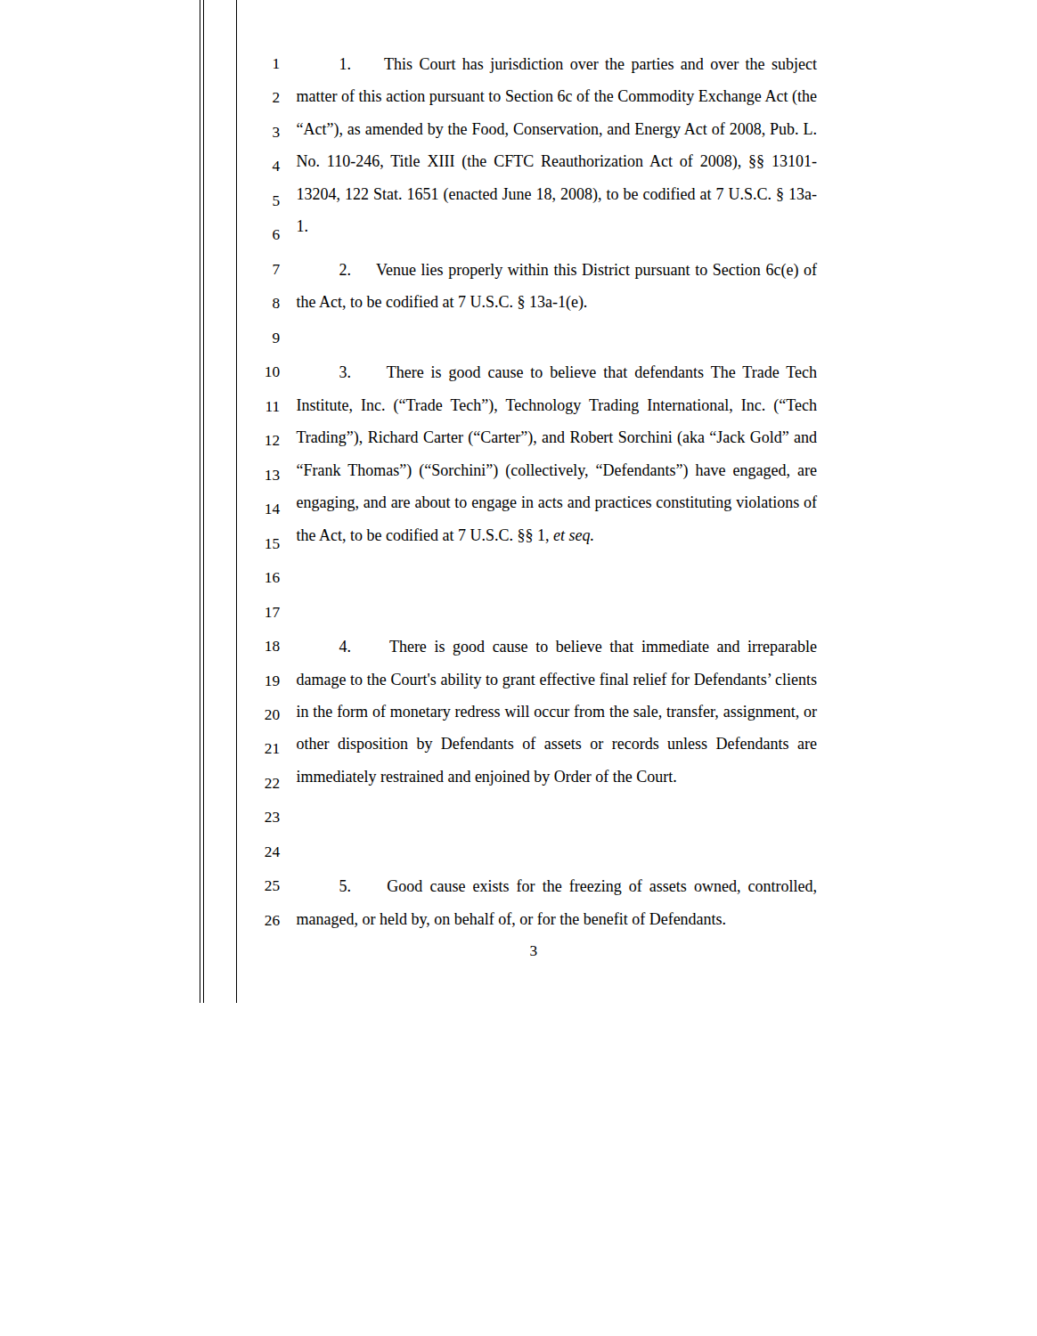| 1 | 1. This Court has jurisdiction over the parties and over the subject matter of this action pursuant to Section 6c of the Commodity Exchange Act (the “Act”), as amended by the Food, Conservation, and Energy Act of 2008, Pub. L. No. 110-246, Title XIII (the CFTC Reauthorization Act of 2008), §§ 13101-13204, 122 Stat. 1651 (enacted June 18, 2008), to be codified at 7 U.S.C. § 13a-1. |
| 2 |
| 3 |
| 4 |
| 5 |
| 6 |
| 7 | 2. Venue lies properly within this District pursuant to Section 6c(e) of the Act, to be codified at 7 U.S.C. § 13a-1(e). |
| 8 |
| 9 |
| 10 | 3. There is good cause to believe that defendants The Trade Tech Institute, Inc. (“Trade Tech”), Technology Trading International, Inc. (“Tech Trading”), Richard Carter (“Carter”), and Robert Sorchini (aka “Jack Gold” and “Frank Thomas”) (“Sorchini”) (collectively, “Defendants”) have engaged, are engaging, and are about to engage in acts and practices constituting violations of the Act, to be codified at 7 U.S.C. §§ 1, et seq. |
| 11 |
| 12 |
| 13 |
| 14 |
| 15 |
| 16 |
| 17 |
| 18 | 4. There is good cause to believe that immediate and irreparable damage to the Court's ability to grant effective final relief for Defendants’ clients in the form of monetary redress will occur from the sale, transfer, assignment, or other disposition by Defendants of assets or records unless Defendants are immediately restrained and enjoined by Order of the Court. |
| 19 |
| 20 |
| 21 |
| 22 |
| 23 |
| 24 |
| 25 | 5. Good cause exists for the freezing of assets owned, controlled, managed, or held by, on behalf of, or for the benefit of Defendants. |
| 26 |
3